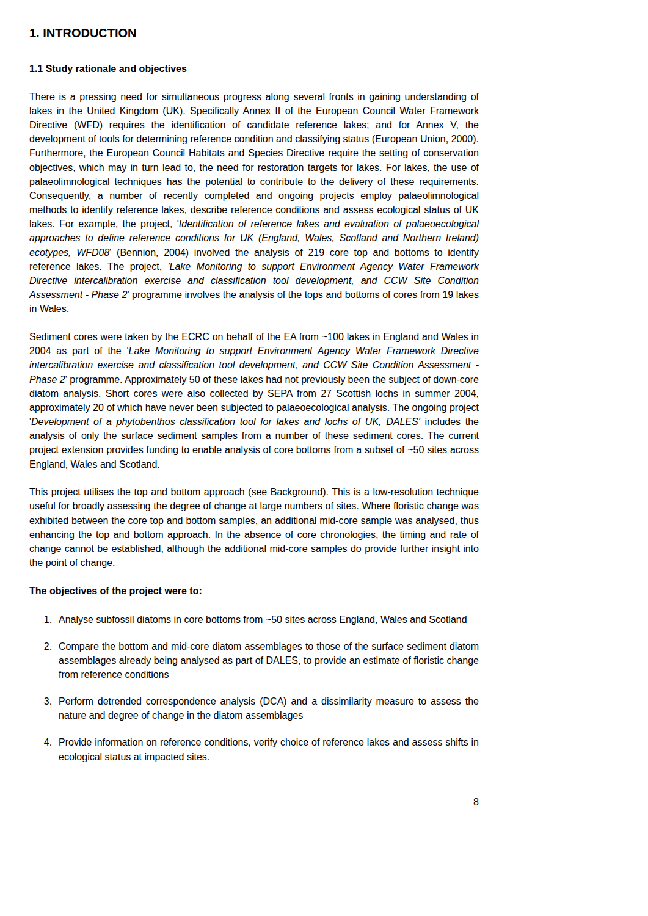1. INTRODUCTION
1.1 Study rationale and objectives
There is a pressing need for simultaneous progress along several fronts in gaining understanding of lakes in the United Kingdom (UK). Specifically Annex II of the European Council Water Framework Directive (WFD) requires the identification of candidate reference lakes; and for Annex V, the development of tools for determining reference condition and classifying status (European Union, 2000). Furthermore, the European Council Habitats and Species Directive require the setting of conservation objectives, which may in turn lead to, the need for restoration targets for lakes. For lakes, the use of palaeolimnological techniques has the potential to contribute to the delivery of these requirements. Consequently, a number of recently completed and ongoing projects employ palaeolimnological methods to identify reference lakes, describe reference conditions and assess ecological status of UK lakes. For example, the project, 'Identification of reference lakes and evaluation of palaeoecological approaches to define reference conditions for UK (England, Wales, Scotland and Northern Ireland) ecotypes, WFD08' (Bennion, 2004) involved the analysis of 219 core top and bottoms to identify reference lakes. The project, 'Lake Monitoring to support Environment Agency Water Framework Directive intercalibration exercise and classification tool development, and CCW Site Condition Assessment - Phase 2' programme involves the analysis of the tops and bottoms of cores from 19 lakes in Wales.
Sediment cores were taken by the ECRC on behalf of the EA from ~100 lakes in England and Wales in 2004 as part of the 'Lake Monitoring to support Environment Agency Water Framework Directive intercalibration exercise and classification tool development, and CCW Site Condition Assessment - Phase 2' programme. Approximately 50 of these lakes had not previously been the subject of down-core diatom analysis. Short cores were also collected by SEPA from 27 Scottish lochs in summer 2004, approximately 20 of which have never been subjected to palaeoecological analysis. The ongoing project 'Development of a phytobenthos classification tool for lakes and lochs of UK, DALES' includes the analysis of only the surface sediment samples from a number of these sediment cores. The current project extension provides funding to enable analysis of core bottoms from a subset of ~50 sites across England, Wales and Scotland.
This project utilises the top and bottom approach (see Background). This is a low-resolution technique useful for broadly assessing the degree of change at large numbers of sites. Where floristic change was exhibited between the core top and bottom samples, an additional mid-core sample was analysed, thus enhancing the top and bottom approach. In the absence of core chronologies, the timing and rate of change cannot be established, although the additional mid-core samples do provide further insight into the point of change.
The objectives of the project were to:
Analyse subfossil diatoms in core bottoms from ~50 sites across England, Wales and Scotland
Compare the bottom and mid-core diatom assemblages to those of the surface sediment diatom assemblages already being analysed as part of DALES, to provide an estimate of floristic change from reference conditions
Perform detrended correspondence analysis (DCA) and a dissimilarity measure to assess the nature and degree of change in the diatom assemblages
Provide information on reference conditions, verify choice of reference lakes and assess shifts in ecological status at impacted sites.
8